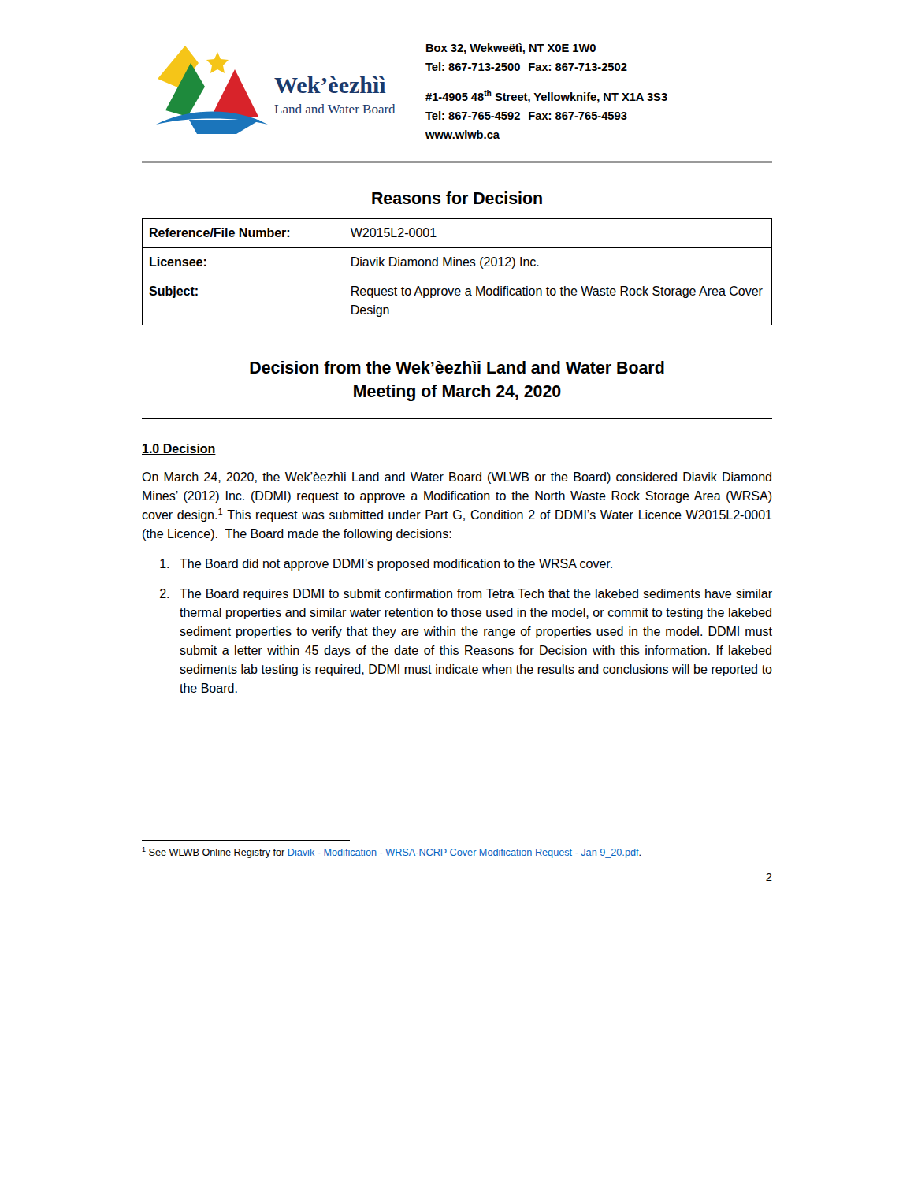Wek’èezhìì Land and Water Board
Box 32, Wekweëtì, NT X0E 1W0
Tel: 867-713-2500 Fax: 867-713-2502
#1-4905 48th Street, Yellowknife, NT X1A 3S3
Tel: 867-765-4592 Fax: 867-765-4593
www.wlwb.ca
Reasons for Decision
| Reference/File Number: | W2015L2-0001 |
| Licensee: | Diavik Diamond Mines (2012) Inc. |
| Subject: | Request to Approve a Modification to the Waste Rock Storage Area Cover Design |
Decision from the Wek’èezhìi Land and Water Board
Meeting of March 24, 2020
1.0 Decision
On March 24, 2020, the Wek’èezhìi Land and Water Board (WLWB or the Board) considered Diavik Diamond Mines’ (2012) Inc. (DDMI) request to approve a Modification to the North Waste Rock Storage Area (WRSA) cover design.1 This request was submitted under Part G, Condition 2 of DDMI’s Water Licence W2015L2-0001 (the Licence). The Board made the following decisions:
The Board did not approve DDMI’s proposed modification to the WRSA cover.
The Board requires DDMI to submit confirmation from Tetra Tech that the lakebed sediments have similar thermal properties and similar water retention to those used in the model, or commit to testing the lakebed sediment properties to verify that they are within the range of properties used in the model. DDMI must submit a letter within 45 days of the date of this Reasons for Decision with this information. If lakebed sediments lab testing is required, DDMI must indicate when the results and conclusions will be reported to the Board.
1 See WLWB Online Registry for Diavik - Modification - WRSA-NCRP Cover Modification Request - Jan 9_20.pdf.
2